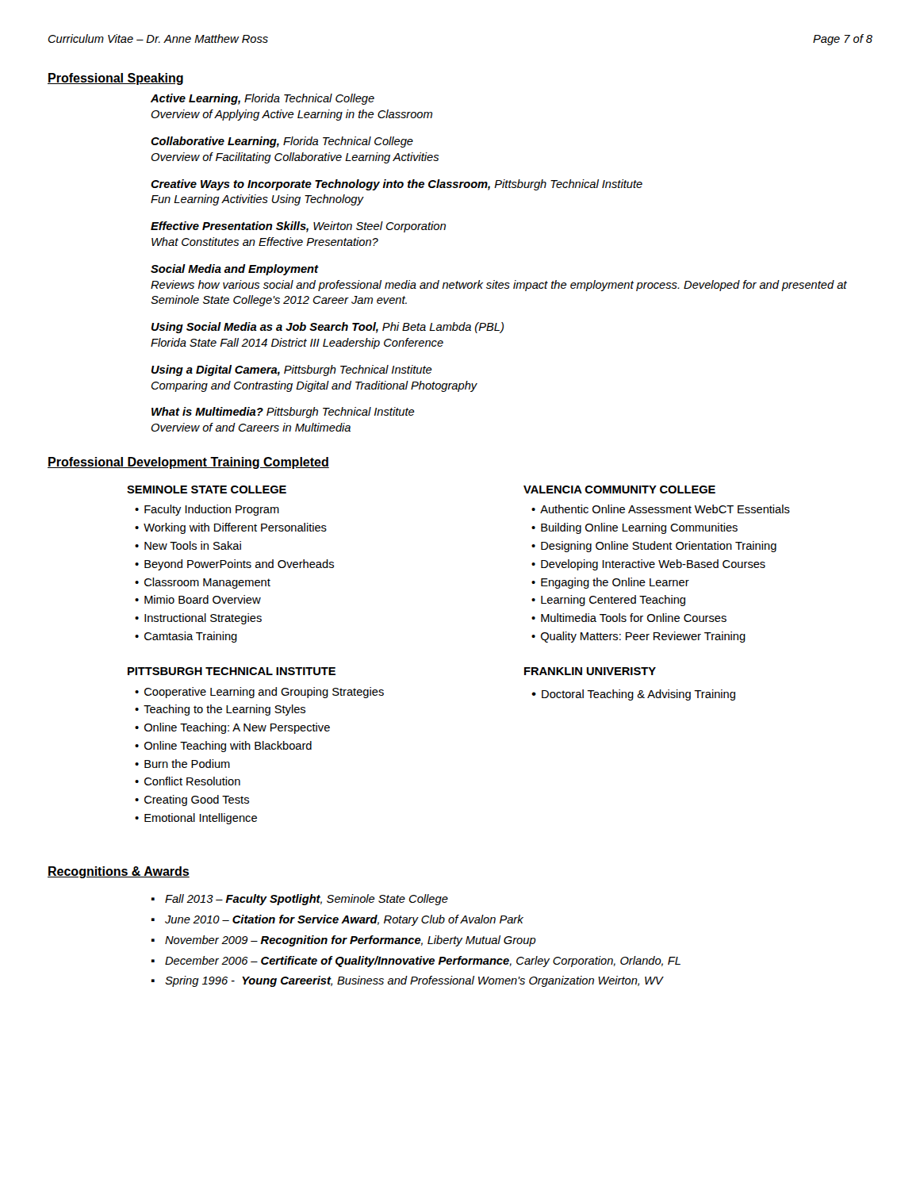Curriculum Vitae – Dr. Anne Matthew Ross Page 7 of 8
Professional Speaking
Active Learning, Florida Technical College
Overview of Applying Active Learning in the Classroom
Collaborative Learning, Florida Technical College
Overview of Facilitating Collaborative Learning Activities
Creative Ways to Incorporate Technology into the Classroom, Pittsburgh Technical Institute
Fun Learning Activities Using Technology
Effective Presentation Skills, Weirton Steel Corporation
What Constitutes an Effective Presentation?
Social Media and Employment
Reviews how various social and professional media and network sites impact the employment process. Developed for and presented at Seminole State College's 2012 Career Jam event.
Using Social Media as a Job Search Tool, Phi Beta Lambda (PBL)
Florida State Fall 2014 District III Leadership Conference
Using a Digital Camera, Pittsburgh Technical Institute
Comparing and Contrasting Digital and Traditional Photography
What is Multimedia? Pittsburgh Technical Institute
Overview of and Careers in Multimedia
Professional Development Training Completed
SEMINOLE STATE COLLEGE
Faculty Induction Program
Working with Different Personalities
New Tools in Sakai
Beyond PowerPoints and Overheads
Classroom Management
Mimio Board Overview
Instructional Strategies
Camtasia Training
PITTSBURGH TECHNICAL INSTITUTE
Cooperative Learning and Grouping Strategies
Teaching to the Learning Styles
Online Teaching: A New Perspective
Online Teaching with Blackboard
Burn the Podium
Conflict Resolution
Creating Good Tests
Emotional Intelligence
VALENCIA COMMUNITY COLLEGE
Authentic Online Assessment WebCT Essentials
Building Online Learning Communities
Designing Online Student Orientation Training
Developing Interactive Web-Based Courses
Engaging the Online Learner
Learning Centered Teaching
Multimedia Tools for Online Courses
Quality Matters: Peer Reviewer Training
FRANKLIN UNIVERISTY
Doctoral Teaching & Advising Training
Recognitions & Awards
Fall 2013 – Faculty Spotlight, Seminole State College
June 2010 – Citation for Service Award, Rotary Club of Avalon Park
November 2009 – Recognition for Performance, Liberty Mutual Group
December 2006 – Certificate of Quality/Innovative Performance, Carley Corporation, Orlando, FL
Spring 1996 - Young Careerist, Business and Professional Women's Organization Weirton, WV